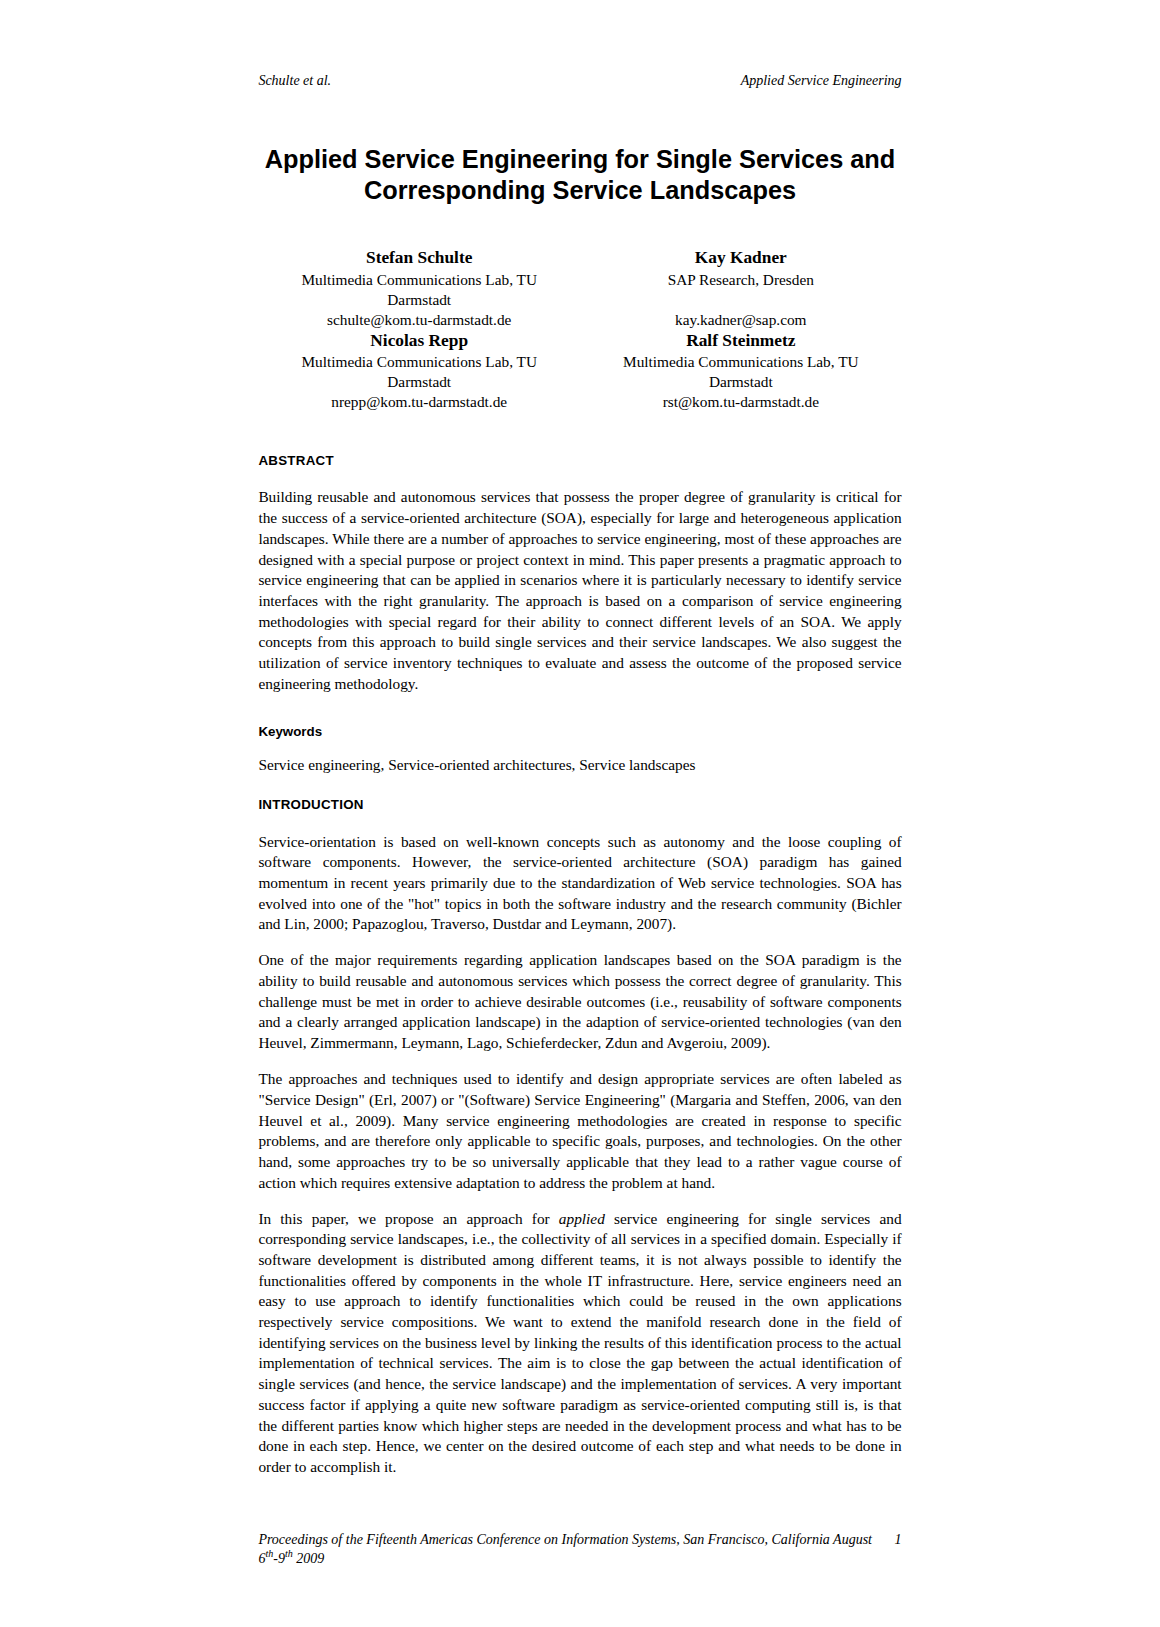Schulte et al. Applied Service Engineering
Applied Service Engineering for Single Services and
Corresponding Service Landscapes
| Stefan Schulte | Kay Kadner |
| Multimedia Communications Lab, TU Darmstadt | SAP Research, Dresden |
| schulte@kom.tu-darmstadt.de | kay.kadner@sap.com |
| Nicolas Repp | Ralf Steinmetz |
| Multimedia Communications Lab, TU Darmstadt | Multimedia Communications Lab, TU Darmstadt |
| nrepp@kom.tu-darmstadt.de | rst@kom.tu-darmstadt.de |
ABSTRACT
Building reusable and autonomous services that possess the proper degree of granularity is critical for the success of a service-oriented architecture (SOA), especially for large and heterogeneous application landscapes. While there are a number of approaches to service engineering, most of these approaches are designed with a special purpose or project context in mind. This paper presents a pragmatic approach to service engineering that can be applied in scenarios where it is particularly necessary to identify service interfaces with the right granularity. The approach is based on a comparison of service engineering methodologies with special regard for their ability to connect different levels of an SOA. We apply concepts from this approach to build single services and their service landscapes. We also suggest the utilization of service inventory techniques to evaluate and assess the outcome of the proposed service engineering methodology.
Keywords
Service engineering, Service-oriented architectures, Service landscapes
INTRODUCTION
Service-orientation is based on well-known concepts such as autonomy and the loose coupling of software components. However, the service-oriented architecture (SOA) paradigm has gained momentum in recent years primarily due to the standardization of Web service technologies. SOA has evolved into one of the "hot" topics in both the software industry and the research community (Bichler and Lin, 2000; Papazoglou, Traverso, Dustdar and Leymann, 2007).
One of the major requirements regarding application landscapes based on the SOA paradigm is the ability to build reusable and autonomous services which possess the correct degree of granularity. This challenge must be met in order to achieve desirable outcomes (i.e., reusability of software components and a clearly arranged application landscape) in the adaption of service-oriented technologies (van den Heuvel, Zimmermann, Leymann, Lago, Schieferdecker, Zdun and Avgeroiu, 2009).
The approaches and techniques used to identify and design appropriate services are often labeled as "Service Design" (Erl, 2007) or "(Software) Service Engineering" (Margaria and Steffen, 2006, van den Heuvel et al., 2009). Many service engineering methodologies are created in response to specific problems, and are therefore only applicable to specific goals, purposes, and technologies. On the other hand, some approaches try to be so universally applicable that they lead to a rather vague course of action which requires extensive adaptation to address the problem at hand.
In this paper, we propose an approach for applied service engineering for single services and corresponding service landscapes, i.e., the collectivity of all services in a specified domain. Especially if software development is distributed among different teams, it is not always possible to identify the functionalities offered by components in the whole IT infrastructure. Here, service engineers need an easy to use approach to identify functionalities which could be reused in the own applications respectively service compositions. We want to extend the manifold research done in the field of identifying services on the business level by linking the results of this identification process to the actual implementation of technical services. The aim is to close the gap between the actual identification of single services (and hence, the service landscape) and the implementation of services. A very important success factor if applying a quite new software paradigm as service-oriented computing still is, is that the different parties know which higher steps are needed in the development process and what has to be done in each step. Hence, we center on the desired outcome of each step and what needs to be done in order to accomplish it.
Proceedings of the Fifteenth Americas Conference on Information Systems, San Francisco, California August 6th-9th 2009 1